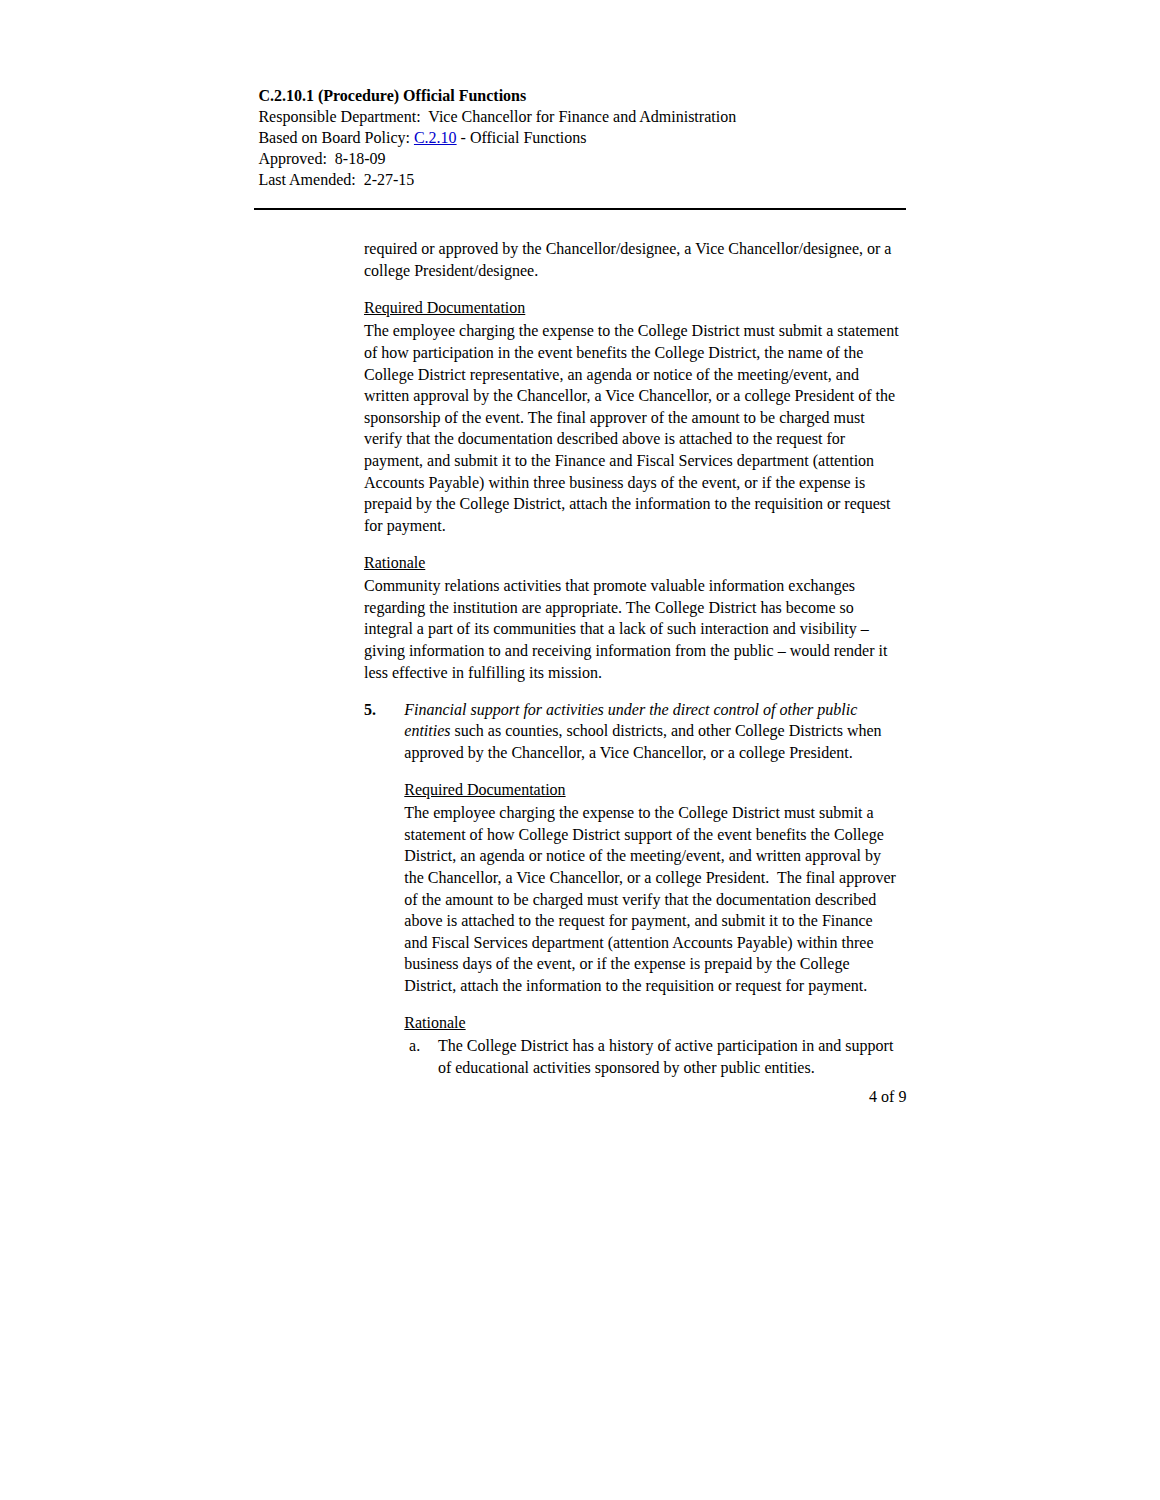C.2.10.1 (Procedure) Official Functions
Responsible Department: Vice Chancellor for Finance and Administration
Based on Board Policy: C.2.10 - Official Functions
Approved: 8-18-09
Last Amended: 2-27-15
required or approved by the Chancellor/designee, a Vice Chancellor/designee, or a college President/designee.
Required Documentation
The employee charging the expense to the College District must submit a statement of how participation in the event benefits the College District, the name of the College District representative, an agenda or notice of the meeting/event, and written approval by the Chancellor, a Vice Chancellor, or a college President of the sponsorship of the event. The final approver of the amount to be charged must verify that the documentation described above is attached to the request for payment, and submit it to the Finance and Fiscal Services department (attention Accounts Payable) within three business days of the event, or if the expense is prepaid by the College District, attach the information to the requisition or request for payment.
Rationale
Community relations activities that promote valuable information exchanges regarding the institution are appropriate. The College District has become so integral a part of its communities that a lack of such interaction and visibility – giving information to and receiving information from the public – would render it less effective in fulfilling its mission.
5. Financial support for activities under the direct control of other public entities such as counties, school districts, and other College Districts when approved by the Chancellor, a Vice Chancellor, or a college President.
Required Documentation
The employee charging the expense to the College District must submit a statement of how College District support of the event benefits the College District, an agenda or notice of the meeting/event, and written approval by the Chancellor, a Vice Chancellor, or a college President. The final approver of the amount to be charged must verify that the documentation described above is attached to the request for payment, and submit it to the Finance and Fiscal Services department (attention Accounts Payable) within three business days of the event, or if the expense is prepaid by the College District, attach the information to the requisition or request for payment.
Rationale
a. The College District has a history of active participation in and support of educational activities sponsored by other public entities.
4 of 9